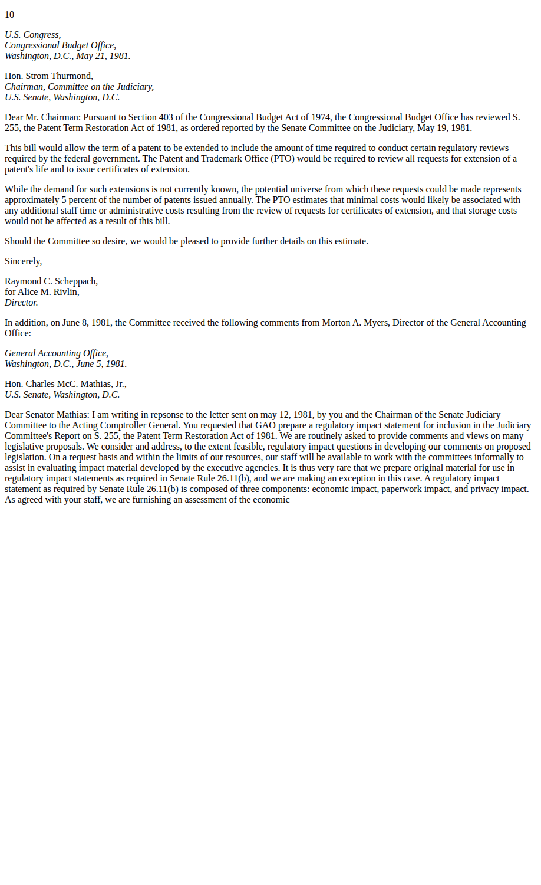10
U.S. Congress,
Congressional Budget Office,
Washington, D.C., May 21, 1981.
Hon. Strom Thurmond,
Chairman, Committee on the Judiciary,
U.S. Senate, Washington, D.C.
Dear Mr. Chairman: Pursuant to Section 403 of the Congressional Budget Act of 1974, the Congressional Budget Office has reviewed S. 255, the Patent Term Restoration Act of 1981, as ordered reported by the Senate Committee on the Judiciary, May 19, 1981.
This bill would allow the term of a patent to be extended to include the amount of time required to conduct certain regulatory reviews required by the federal government. The Patent and Trademark Office (PTO) would be required to review all requests for extension of a patent's life and to issue certificates of extension.
While the demand for such extensions is not currently known, the potential universe from which these requests could be made represents approximately 5 percent of the number of patents issued annually. The PTO estimates that minimal costs would likely be associated with any additional staff time or administrative costs resulting from the review of requests for certificates of extension, and that storage costs would not be affected as a result of this bill.
Should the Committee so desire, we would be pleased to provide further details on this estimate.
Sincerely,
Raymond C. Scheppach,
for Alice M. Rivlin,
Director.
In addition, on June 8, 1981, the Committee received the following comments from Morton A. Myers, Director of the General Accounting Office:
General Accounting Office,
Washington, D.C., June 5, 1981.
Hon. Charles McC. Mathias, Jr.,
U.S. Senate, Washington, D.C.
Dear Senator Mathias: I am writing in repsonse to the letter sent on may 12, 1981, by you and the Chairman of the Senate Judiciary Committee to the Acting Comptroller General. You requested that GAO prepare a regulatory impact statement for inclusion in the Judiciary Committee's Report on S. 255, the Patent Term Restoration Act of 1981. We are routinely asked to provide comments and views on many legislative proposals. We consider and address, to the extent feasible, regulatory impact questions in developing our comments on proposed legislation. On a request basis and within the limits of our resources, our staff will be available to work with the committees informally to assist in evaluating impact material developed by the executive agencies. It is thus very rare that we prepare original material for use in regulatory impact statements as required in Senate Rule 26.11(b), and we are making an exception in this case. A regulatory impact statement as required by Senate Rule 26.11(b) is composed of three components: economic impact, paperwork impact, and privacy impact. As agreed with your staff, we are furnishing an assessment of the economic